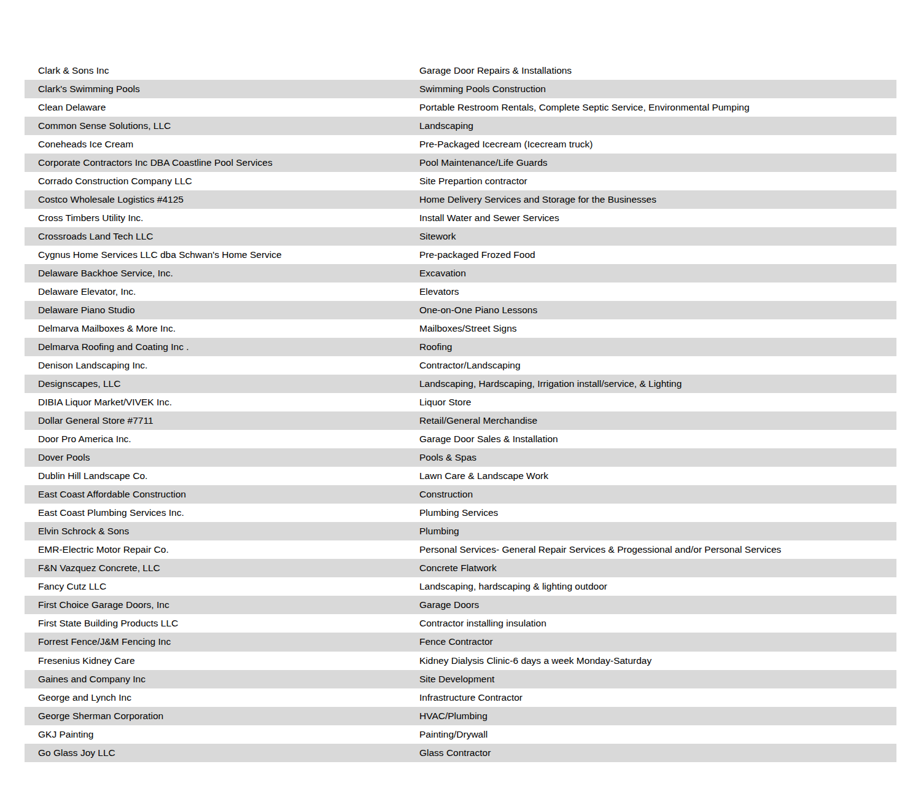| Clark & Sons Inc | Garage Door Repairs & Installations |
| Clark's Swimming Pools | Swimming Pools Construction |
| Clean Delaware | Portable Restroom Rentals, Complete Septic Service, Environmental Pumping |
| Common Sense Solutions, LLC | Landscaping |
| Coneheads Ice Cream | Pre-Packaged Icecream (Icecream truck) |
| Corporate Contractors Inc DBA Coastline Pool Services | Pool Maintenance/Life Guards |
| Corrado Construction Company LLC | Site Prepartion contractor |
| Costco Wholesale Logistics #4125 | Home Delivery Services and Storage for the Businesses |
| Cross Timbers Utility Inc. | Install Water and Sewer Services |
| Crossroads Land Tech LLC | Sitework |
| Cygnus Home Services LLC dba Schwan's Home Service | Pre-packaged Frozed Food |
| Delaware Backhoe Service, Inc. | Excavation |
| Delaware Elevator, Inc. | Elevators |
| Delaware Piano Studio | One-on-One Piano Lessons |
| Delmarva Mailboxes & More Inc. | Mailboxes/Street Signs |
| Delmarva Roofing and Coating Inc . | Roofing |
| Denison Landscaping Inc. | Contractor/Landscaping |
| Designscapes, LLC | Landscaping, Hardscaping, Irrigation install/service, & Lighting |
| DIBIA Liquor Market/VIVEK Inc. | Liquor Store |
| Dollar General Store #7711 | Retail/General Merchandise |
| Door Pro America Inc. | Garage Door Sales & Installation |
| Dover Pools | Pools & Spas |
| Dublin Hill Landscape Co. | Lawn Care & Landscape Work |
| East Coast Affordable Construction | Construction |
| East Coast Plumbing Services Inc. | Plumbing Services |
| Elvin Schrock & Sons | Plumbing |
| EMR-Electric Motor Repair Co. | Personal Services- General Repair Services & Progessional and/or Personal Services |
| F&N Vazquez Concrete, LLC | Concrete Flatwork |
| Fancy Cutz LLC | Landscaping, hardscaping & lighting outdoor |
| First Choice Garage Doors, Inc | Garage Doors |
| First State Building Products LLC | Contractor installing insulation |
| Forrest Fence/J&M Fencing Inc | Fence Contractor |
| Fresenius Kidney Care | Kidney Dialysis Clinic-6 days a week Monday-Saturday |
| Gaines and Company Inc | Site Development |
| George and Lynch Inc | Infrastructure Contractor |
| George Sherman Corporation | HVAC/Plumbing |
| GKJ Painting | Painting/Drywall |
| Go Glass Joy LLC | Glass Contractor |